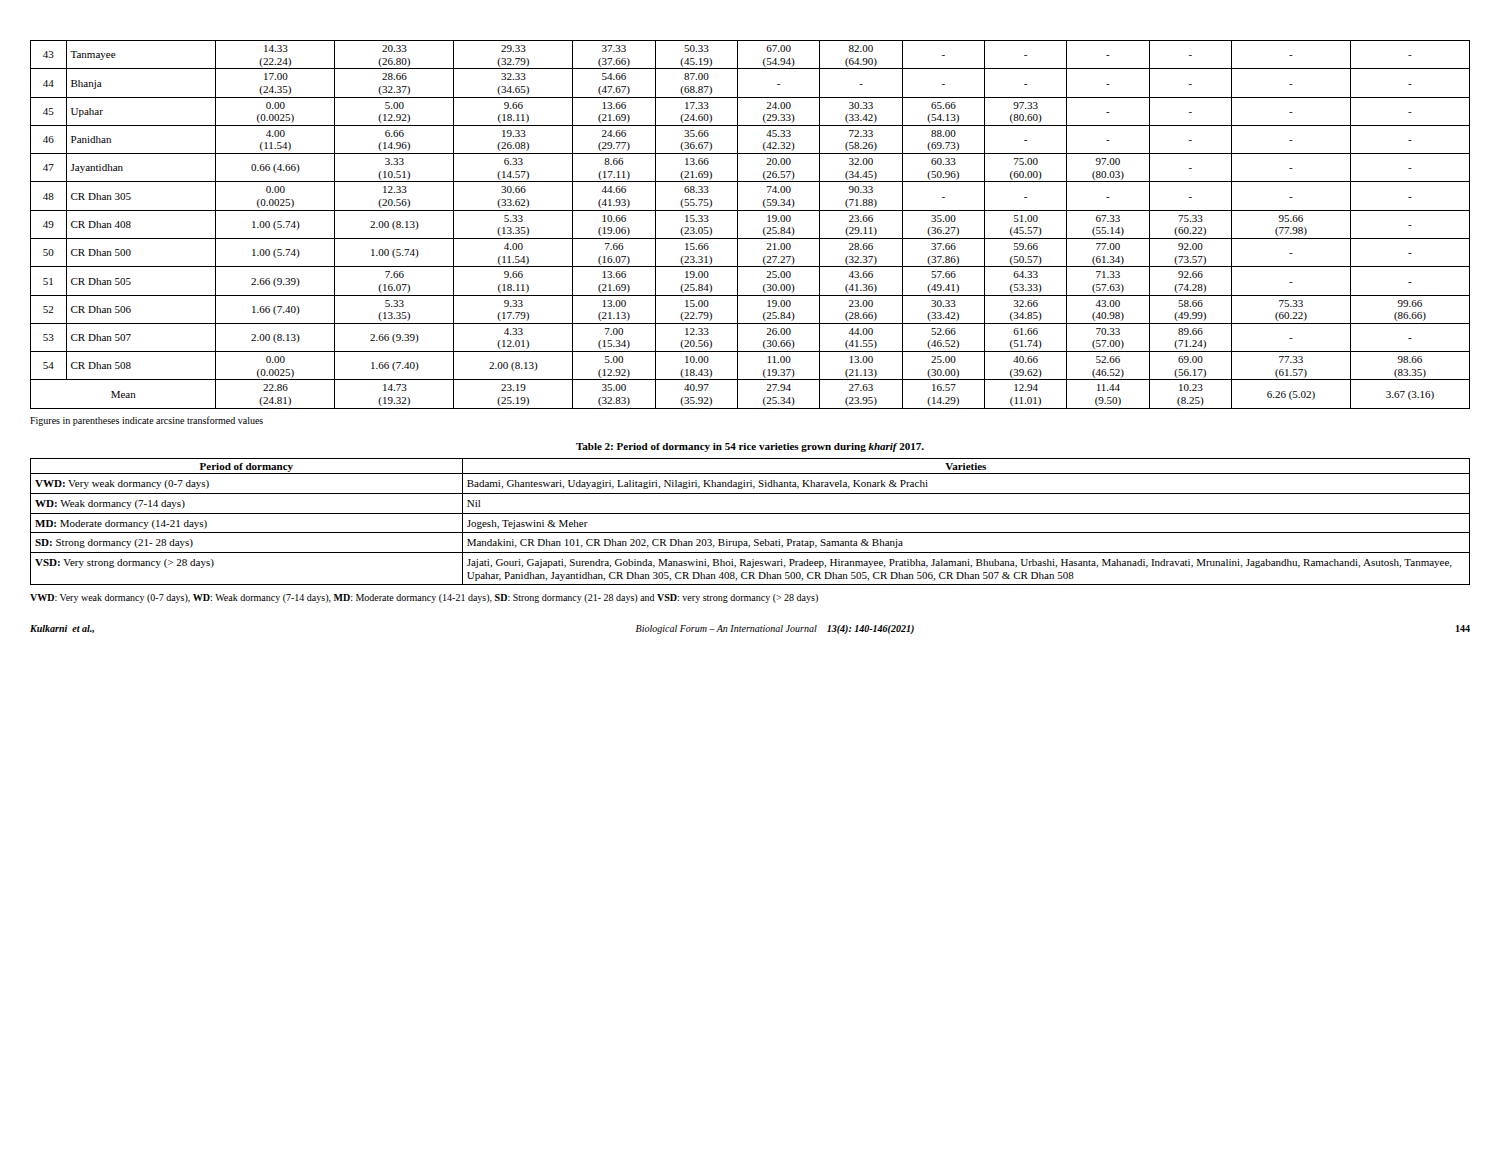| 43 | Tanmayee | 14.33 (22.24) | 20.33 (26.80) | 29.33 (32.79) | 37.33 (37.66) | 50.33 (45.19) | 67.00 (54.94) | 82.00 (64.90) | - | - | - | - | - | - |
| 44 | Bhanja | 17.00 (24.35) | 28.66 (32.37) | 32.33 (34.65) | 54.66 (47.67) | 87.00 (68.87) | - | - | - | - | - | - | - | - |
| 45 | Upahar | 0.00 (0.0025) | 5.00 (12.92) | 9.66 (18.11) | 13.66 (21.69) | 17.33 (24.60) | 24.00 (29.33) | 30.33 (33.42) | 65.66 (54.13) | 97.33 (80.60) | - | - | - | - |
| 46 | Panidhan | 4.00 (11.54) | 6.66 (14.96) | 19.33 (26.08) | 24.66 (29.77) | 35.66 (36.67) | 45.33 (42.32) | 72.33 (58.26) | 88.00 (69.73) | - | - | - | - | - |
| 47 | Jayantidhan | 0.66 (4.66) | 3.33 (10.51) | 6.33 (14.57) | 8.66 (17.11) | 13.66 (21.69) | 20.00 (26.57) | 32.00 (34.45) | 60.33 (50.96) | 75.00 (60.00) | 97.00 (80.03) | - | - | - |
| 48 | CR Dhan 305 | 0.00 (0.0025) | 12.33 (20.56) | 30.66 (33.62) | 44.66 (41.93) | 68.33 (55.75) | 74.00 (59.34) | 90.33 (71.88) | - | - | - | - | - | - |
| 49 | CR Dhan 408 | 1.00 (5.74) | 2.00 (8.13) | 5.33 (13.35) | 10.66 (19.06) | 15.33 (23.05) | 19.00 (25.84) | 23.66 (29.11) | 35.00 (36.27) | 51.00 (45.57) | 67.33 (55.14) | 75.33 (60.22) | 95.66 (77.98) | - |
| 50 | CR Dhan 500 | 1.00 (5.74) | 1.00 (5.74) | 4.00 (11.54) | 7.66 (16.07) | 15.66 (23.31) | 21.00 (27.27) | 28.66 (32.37) | 37.66 (37.86) | 59.66 (50.57) | 77.00 (61.34) | 92.00 (73.57) | - | - |
| 51 | CR Dhan 505 | 2.66 (9.39) | 7.66 (16.07) | 9.66 (18.11) | 13.66 (21.69) | 19.00 (25.84) | 25.00 (30.00) | 43.66 (41.36) | 57.66 (49.41) | 64.33 (53.33) | 71.33 (57.63) | 92.66 (74.28) | - | - |
| 52 | CR Dhan 506 | 1.66 (7.40) | 5.33 (13.35) | 9.33 (17.79) | 13.00 (21.13) | 15.00 (22.79) | 19.00 (25.84) | 23.00 (28.66) | 30.33 (33.42) | 32.66 (34.85) | 43.00 (40.98) | 58.66 (49.99) | 75.33 (60.22) | 99.66 (86.66) |
| 53 | CR Dhan 507 | 2.00 (8.13) | 2.66 (9.39) | 4.33 (12.01) | 7.00 (15.34) | 12.33 (20.56) | 26.00 (30.66) | 44.00 (41.55) | 52.66 (46.52) | 61.66 (51.74) | 70.33 (57.00) | 89.66 (71.24) | - | - |
| 54 | CR Dhan 508 | 0.00 (0.0025) | 1.66 (7.40) | 2.00 (8.13) | 5.00 (12.92) | 10.00 (18.43) | 11.00 (19.37) | 13.00 (21.13) | 25.00 (30.00) | 40.66 (39.62) | 52.66 (46.52) | 69.00 (56.17) | 77.33 (61.57) | 98.66 (83.35) |
| Mean | 22.86 (24.81) | 14.73 (19.32) | 23.19 (25.19) | 35.00 (32.83) | 40.97 (35.92) | 27.94 (25.34) | 27.63 (23.95) | 16.57 (14.29) | 12.94 (11.01) | 11.44 (9.50) | 10.23 (8.25) | 6.26 (5.02) | 3.67 (3.16) |
Figures in parentheses indicate arcsine transformed values
Table 2: Period of dormancy in 54 rice varieties grown during kharif 2017.
| Period of dormancy | Varieties |
| --- | --- |
| VWD: Very weak dormancy (0-7 days) | Badami, Ghanteswari, Udayagiri, Lalitagiri, Nilagiri, Khandagiri, Sidhanta, Kharavela, Konark & Prachi |
| WD: Weak dormancy (7-14 days) | Nil |
| MD: Moderate dormancy (14-21 days) | Jogesh, Tejaswini & Meher |
| SD: Strong dormancy (21- 28 days) | Mandakini, CR Dhan 101, CR Dhan 202, CR Dhan 203, Birupa, Sebati, Pratap, Samanta & Bhanja |
| VSD: Very strong dormancy (> 28 days) | Jajati, Gouri, Gajapati, Surendra, Gobinda, Manaswini, Bhoi, Rajeswari, Pradeep, Hiranmayee, Pratibha, Jalamani, Bhubana, Urbashi, Hasanta, Mahanadi, Indravati, Mrunalini, Jagabandhu, Ramachandi, Asutosh, Tanmayee, Upahar, Panidhan, Jayantidhan, CR Dhan 305, CR Dhan 408, CR Dhan 500, CR Dhan 505, CR Dhan 506, CR Dhan 507 & CR Dhan 508 |
VWD: Very weak dormancy (0-7 days), WD: Weak dormancy (7-14 days), MD: Moderate dormancy (14-21 days), SD: Strong dormancy (21- 28 days) and VSD: very strong dormancy (> 28 days)
Kulkarni et al., Biological Forum – An International Journal 13(4): 140-146(2021) 144